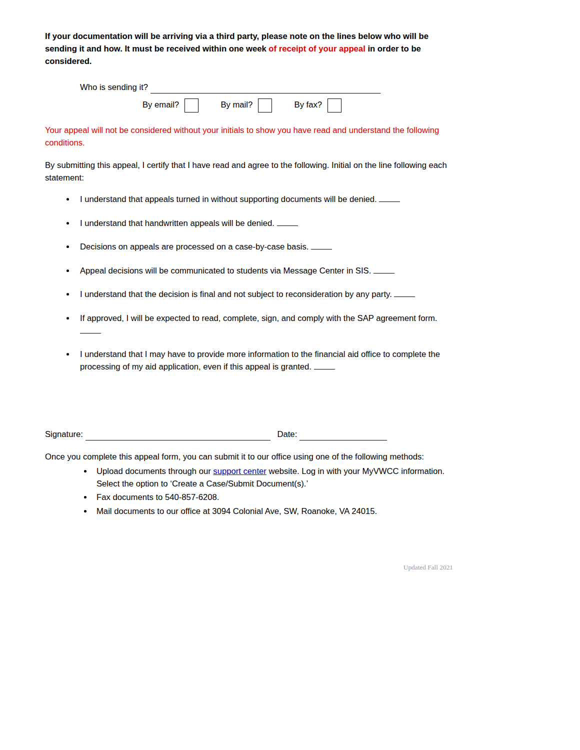If your documentation will be arriving via a third party, please note on the lines below who will be sending it and how. It must be received within one week of receipt of your appeal in order to be considered.
Who is sending it?
By email? By mail? By fax?
Your appeal will not be considered without your initials to show you have read and understand the following conditions.
By submitting this appeal, I certify that I have read and agree to the following. Initial on the line following each statement:
I understand that appeals turned in without supporting documents will be denied.
I understand that handwritten appeals will be denied.
Decisions on appeals are processed on a case-by-case basis.
Appeal decisions will be communicated to students via Message Center in SIS.
I understand that the decision is final and not subject to reconsideration by any party.
If approved, I will be expected to read, complete, sign, and comply with the SAP agreement form.
I understand that I may have to provide more information to the financial aid office to complete the processing of my aid application, even if this appeal is granted.
Signature: Date:
Once you complete this appeal form, you can submit it to our office using one of the following methods:
Upload documents through our support center website. Log in with your MyVWCC information. Select the option to ‘Create a Case/Submit Document(s).’
Fax documents to 540-857-6208.
Mail documents to our office at 3094 Colonial Ave, SW, Roanoke, VA 24015.
Updated Fall 2021